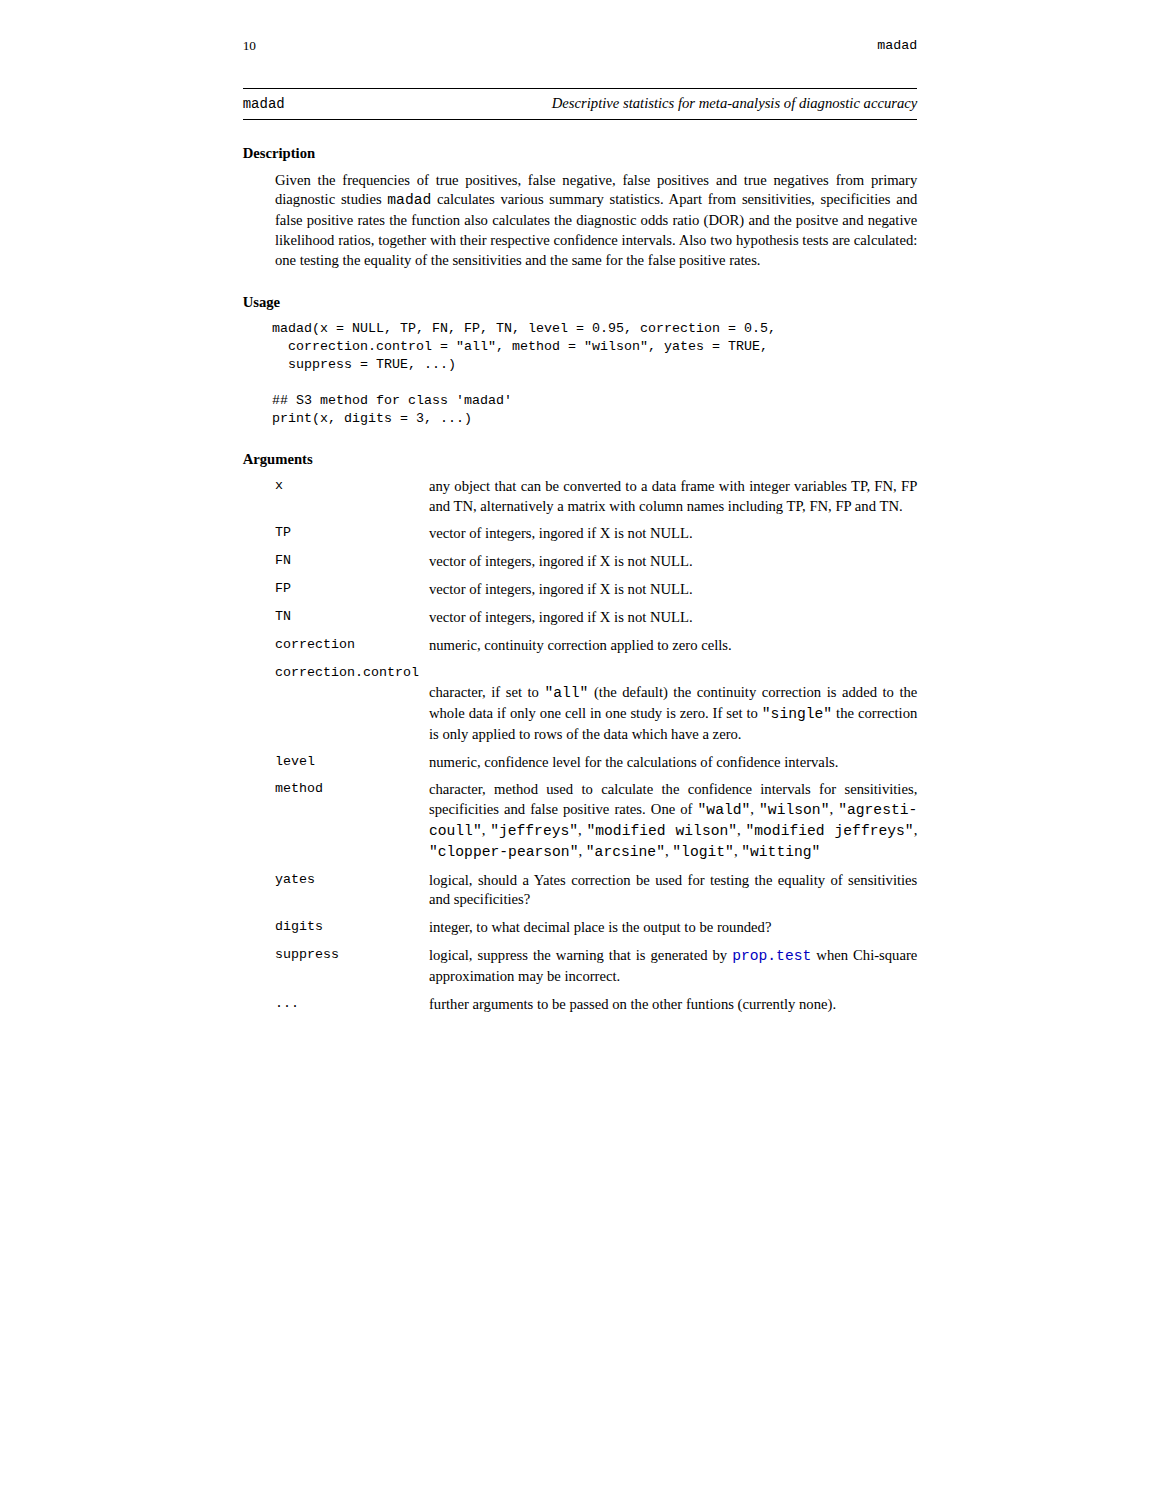10 madad
madad Descriptive statistics for meta-analysis of diagnostic accuracy
Description
Given the frequencies of true positives, false negative, false positives and true negatives from primary diagnostic studies madad calculates various summary statistics. Apart from sensitivities, specificities and false positive rates the function also calculates the diagnostic odds ratio (DOR) and the positve and negative likelihood ratios, together with their respective confidence intervals. Also two hypothesis tests are calculated: one testing the equality of the sensitivities and the same for the false positive rates.
Usage
madad(x = NULL, TP, FN, FP, TN, level = 0.95, correction = 0.5,
  correction.control = "all", method = "wilson", yates = TRUE,
  suppress = TRUE, ...)

## S3 method for class 'madad'
print(x, digits = 3, ...)
Arguments
x
any object that can be converted to a data frame with integer variables TP, FN, FP and TN, alternatively a matrix with column names including TP, FN, FP and TN.
TP
vector of integers, ingored if X is not NULL.
FN
vector of integers, ingored if X is not NULL.
FP
vector of integers, ingored if X is not NULL.
TN
vector of integers, ingored if X is not NULL.
correction
numeric, continuity correction applied to zero cells.
correction.control
character, if set to "all" (the default) the continuity correction is added to the whole data if only one cell in one study is zero. If set to "single" the correction is only applied to rows of the data which have a zero.
level
numeric, confidence level for the calculations of confidence intervals.
method
character, method used to calculate the confidence intervals for sensitivities, specificities and false positive rates. One of "wald", "wilson", "agresti-coull", "jeffreys", "modified wilson", "modified jeffreys", "clopper-pearson", "arcsine", "logit", "witting"
yates
logical, should a Yates correction be used for testing the equality of sensitivities and specificities?
digits
integer, to what decimal place is the output to be rounded?
suppress
logical, suppress the warning that is generated by prop.test when Chi-square approximation may be incorrect.
...
further arguments to be passed on the other funtions (currently none).